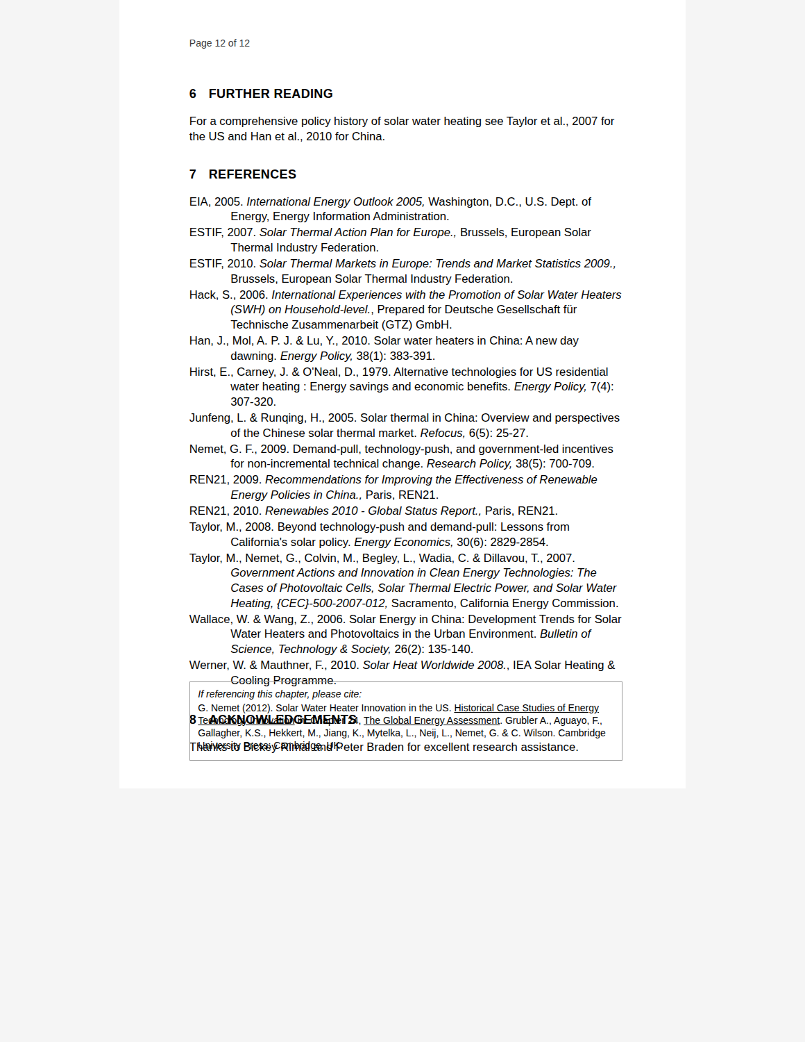Page 12 of 12
6 FURTHER READING
For a comprehensive policy history of solar water heating see Taylor et al., 2007 for the US and Han et al., 2010 for China.
7 REFERENCES
EIA, 2005. International Energy Outlook 2005, Washington, D.C., U.S. Dept. of Energy, Energy Information Administration.
ESTIF, 2007. Solar Thermal Action Plan for Europe., Brussels, European Solar Thermal Industry Federation.
ESTIF, 2010. Solar Thermal Markets in Europe: Trends and Market Statistics 2009., Brussels, European Solar Thermal Industry Federation.
Hack, S., 2006. International Experiences with the Promotion of Solar Water Heaters (SWH) on Household-level., Prepared for Deutsche Gesellschaft für Technische Zusammenarbeit (GTZ) GmbH.
Han, J., Mol, A. P. J. & Lu, Y., 2010. Solar water heaters in China: A new day dawning. Energy Policy, 38(1): 383-391.
Hirst, E., Carney, J. & O'Neal, D., 1979. Alternative technologies for US residential water heating : Energy savings and economic benefits. Energy Policy, 7(4): 307-320.
Junfeng, L. & Runqing, H., 2005. Solar thermal in China: Overview and perspectives of the Chinese solar thermal market. Refocus, 6(5): 25-27.
Nemet, G. F., 2009. Demand-pull, technology-push, and government-led incentives for non-incremental technical change. Research Policy, 38(5): 700-709.
REN21, 2009. Recommendations for Improving the Effectiveness of Renewable Energy Policies in China., Paris, REN21.
REN21, 2010. Renewables 2010 - Global Status Report., Paris, REN21.
Taylor, M., 2008. Beyond technology-push and demand-pull: Lessons from California's solar policy. Energy Economics, 30(6): 2829-2854.
Taylor, M., Nemet, G., Colvin, M., Begley, L., Wadia, C. & Dillavou, T., 2007. Government Actions and Innovation in Clean Energy Technologies: The Cases of Photovoltaic Cells, Solar Thermal Electric Power, and Solar Water Heating, {CEC}-500-2007-012, Sacramento, California Energy Commission.
Wallace, W. & Wang, Z., 2006. Solar Energy in China: Development Trends for Solar Water Heaters and Photovoltaics in the Urban Environment. Bulletin of Science, Technology & Society, 26(2): 135-140.
Werner, W. & Mauthner, F., 2010. Solar Heat Worldwide 2008., IEA Solar Heating & Cooling Programme.
8 ACKNOWLEDGEMENTS
Thanks to Bickey Rimal and Peter Braden for excellent research assistance.
If referencing this chapter, please cite:
G. Nemet (2012). Solar Water Heater Innovation in the US. Historical Case Studies of Energy Technology Innovation in: Chapter 24, The Global Energy Assessment. Grubler A., Aguayo, F., Gallagher, K.S., Hekkert, M., Jiang, K., Mytelka, L., Neij, L., Nemet, G. & C. Wilson. Cambridge University Press: Cambridge, UK.